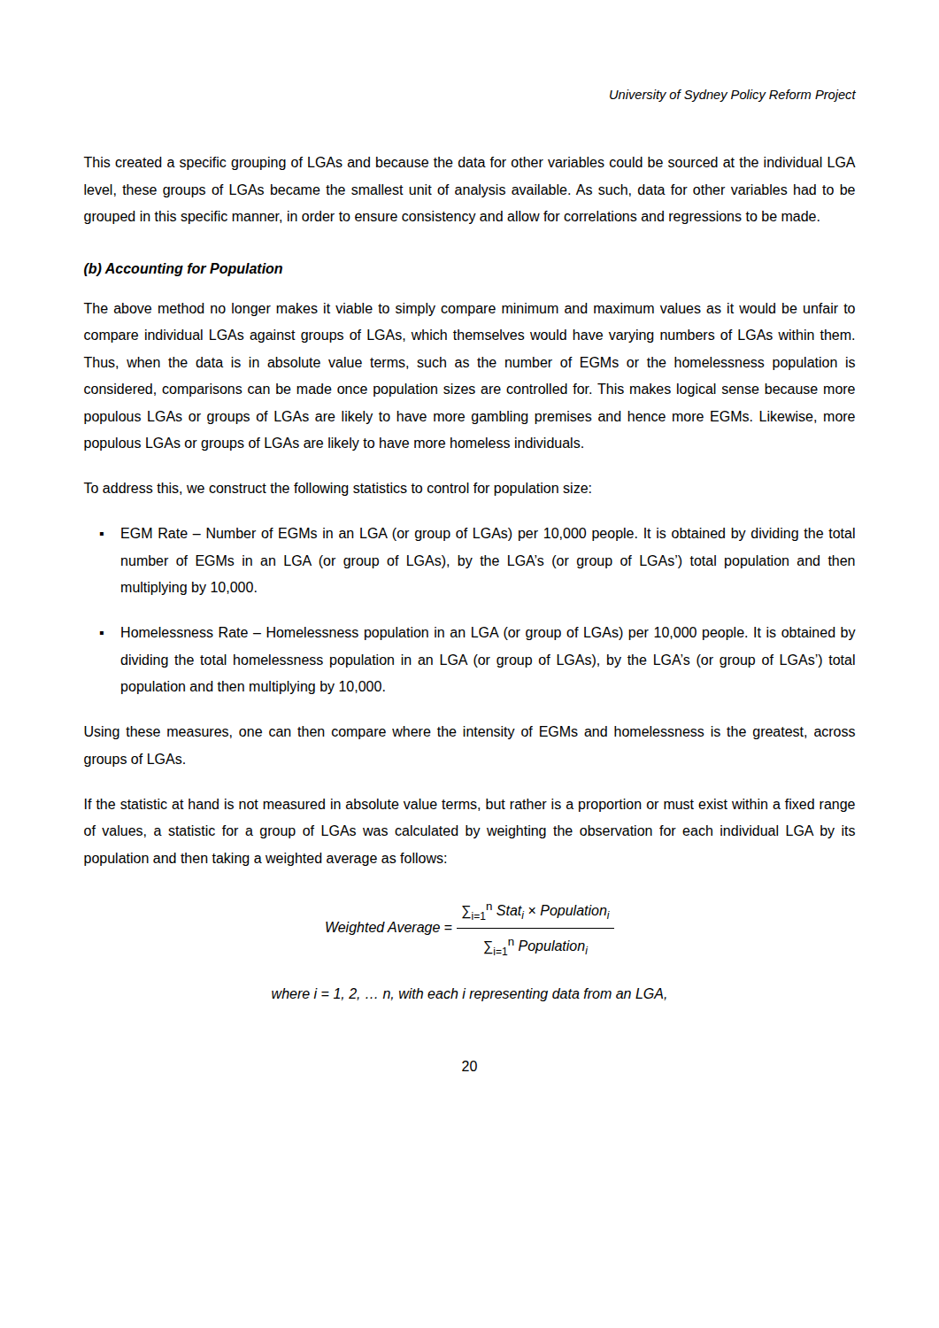University of Sydney Policy Reform Project
This created a specific grouping of LGAs and because the data for other variables could be sourced at the individual LGA level, these groups of LGAs became the smallest unit of analysis available. As such, data for other variables had to be grouped in this specific manner, in order to ensure consistency and allow for correlations and regressions to be made.
(b) Accounting for Population
The above method no longer makes it viable to simply compare minimum and maximum values as it would be unfair to compare individual LGAs against groups of LGAs, which themselves would have varying numbers of LGAs within them. Thus, when the data is in absolute value terms, such as the number of EGMs or the homelessness population is considered, comparisons can be made once population sizes are controlled for. This makes logical sense because more populous LGAs or groups of LGAs are likely to have more gambling premises and hence more EGMs. Likewise, more populous LGAs or groups of LGAs are likely to have more homeless individuals.
To address this, we construct the following statistics to control for population size:
EGM Rate – Number of EGMs in an LGA (or group of LGAs) per 10,000 people. It is obtained by dividing the total number of EGMs in an LGA (or group of LGAs), by the LGA’s (or group of LGAs’) total population and then multiplying by 10,000.
Homelessness Rate – Homelessness population in an LGA (or group of LGAs) per 10,000 people. It is obtained by dividing the total homelessness population in an LGA (or group of LGAs), by the LGA’s (or group of LGAs’) total population and then multiplying by 10,000.
Using these measures, one can then compare where the intensity of EGMs and homelessness is the greatest, across groups of LGAs.
If the statistic at hand is not measured in absolute value terms, but rather is a proportion or must exist within a fixed range of values, a statistic for a group of LGAs was calculated by weighting the observation for each individual LGA by its population and then taking a weighted average as follows:
Weighted Average = ∑i=1n Stati × Populationi ∑i=1n Populationi
where i = 1, 2, … n, with each i representing data from an LGA,
20